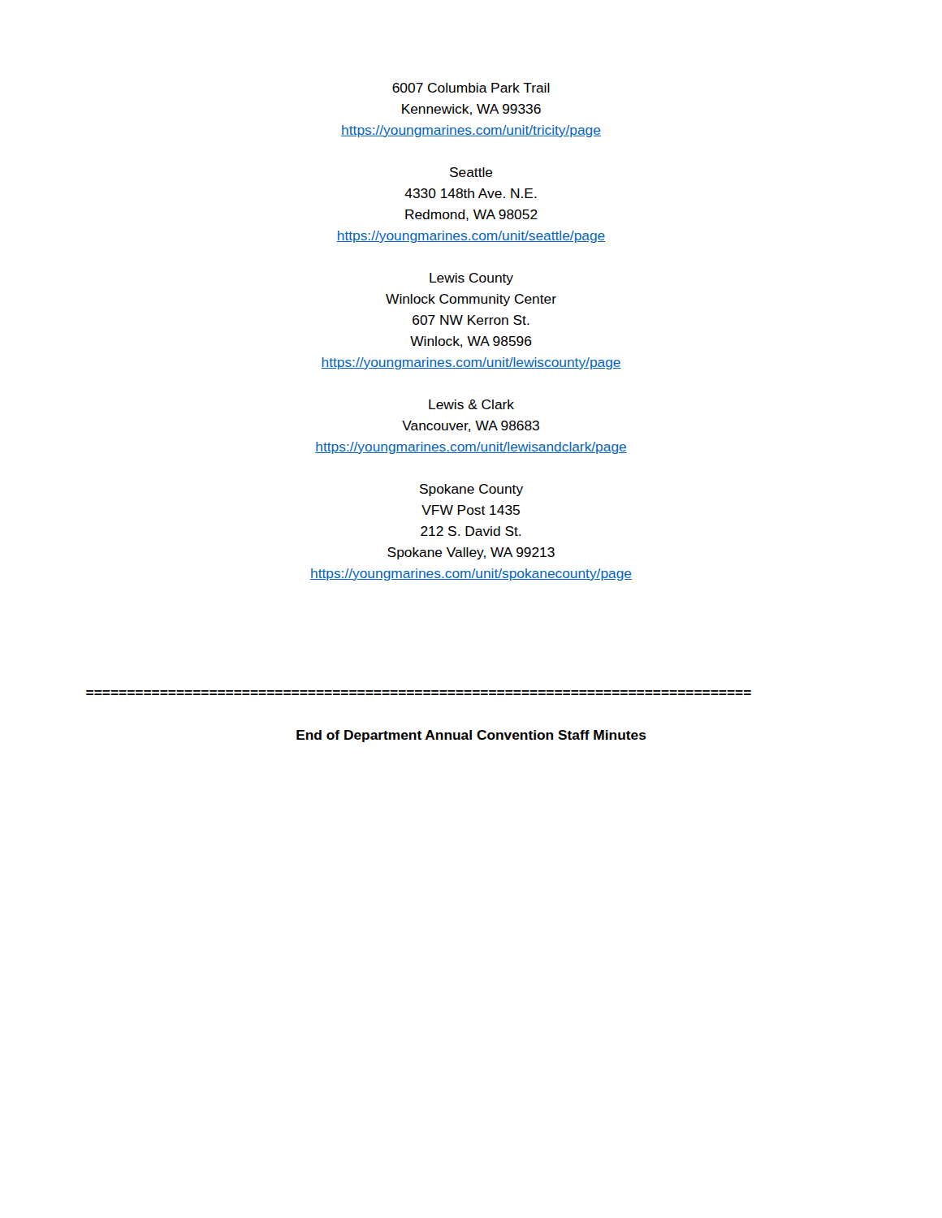6007 Columbia Park Trail
Kennewick, WA 99336
https://youngmarines.com/unit/tricity/page
Seattle
4330 148th Ave. N.E.
Redmond, WA 98052
https://youngmarines.com/unit/seattle/page
Lewis County
Winlock Community Center
607 NW Kerron St.
Winlock, WA 98596
https://youngmarines.com/unit/lewiscounty/page
Lewis & Clark
Vancouver, WA 98683
https://youngmarines.com/unit/lewisandclark/page
Spokane County
VFW Post 1435
212 S. David St.
Spokane Valley, WA 99213
https://youngmarines.com/unit/spokanecounty/page
=================================================================================
End of Department Annual Convention Staff Minutes